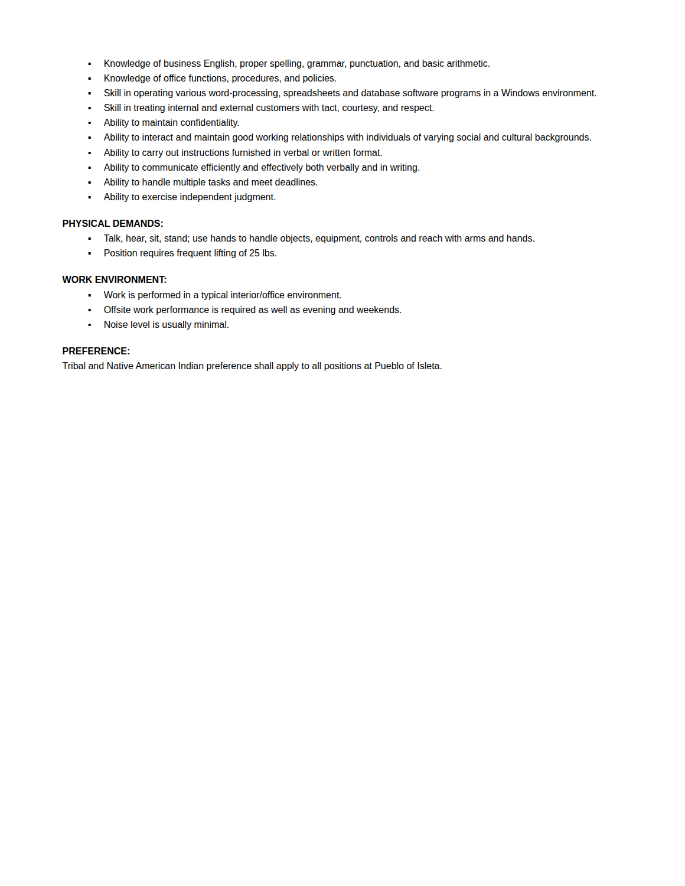Knowledge of business English, proper spelling, grammar, punctuation, and basic arithmetic.
Knowledge of office functions, procedures, and policies.
Skill in operating various word-processing, spreadsheets and database software programs in a Windows environment.
Skill in treating internal and external customers with tact, courtesy, and respect.
Ability to maintain confidentiality.
Ability to interact and maintain good working relationships with individuals of varying social and cultural backgrounds.
Ability to carry out instructions furnished in verbal or written format.
Ability to communicate efficiently and effectively both verbally and in writing.
Ability to handle multiple tasks and meet deadlines.
Ability to exercise independent judgment.
Physical Demands:
Talk, hear, sit, stand; use hands to handle objects, equipment, controls and reach with arms and hands.
Position requires frequent lifting of 25 lbs.
Work Environment:
Work is performed in a typical interior/office environment.
Offsite work performance is required as well as evening and weekends.
Noise level is usually minimal.
Preference:
Tribal and Native American Indian preference shall apply to all positions at Pueblo of Isleta.